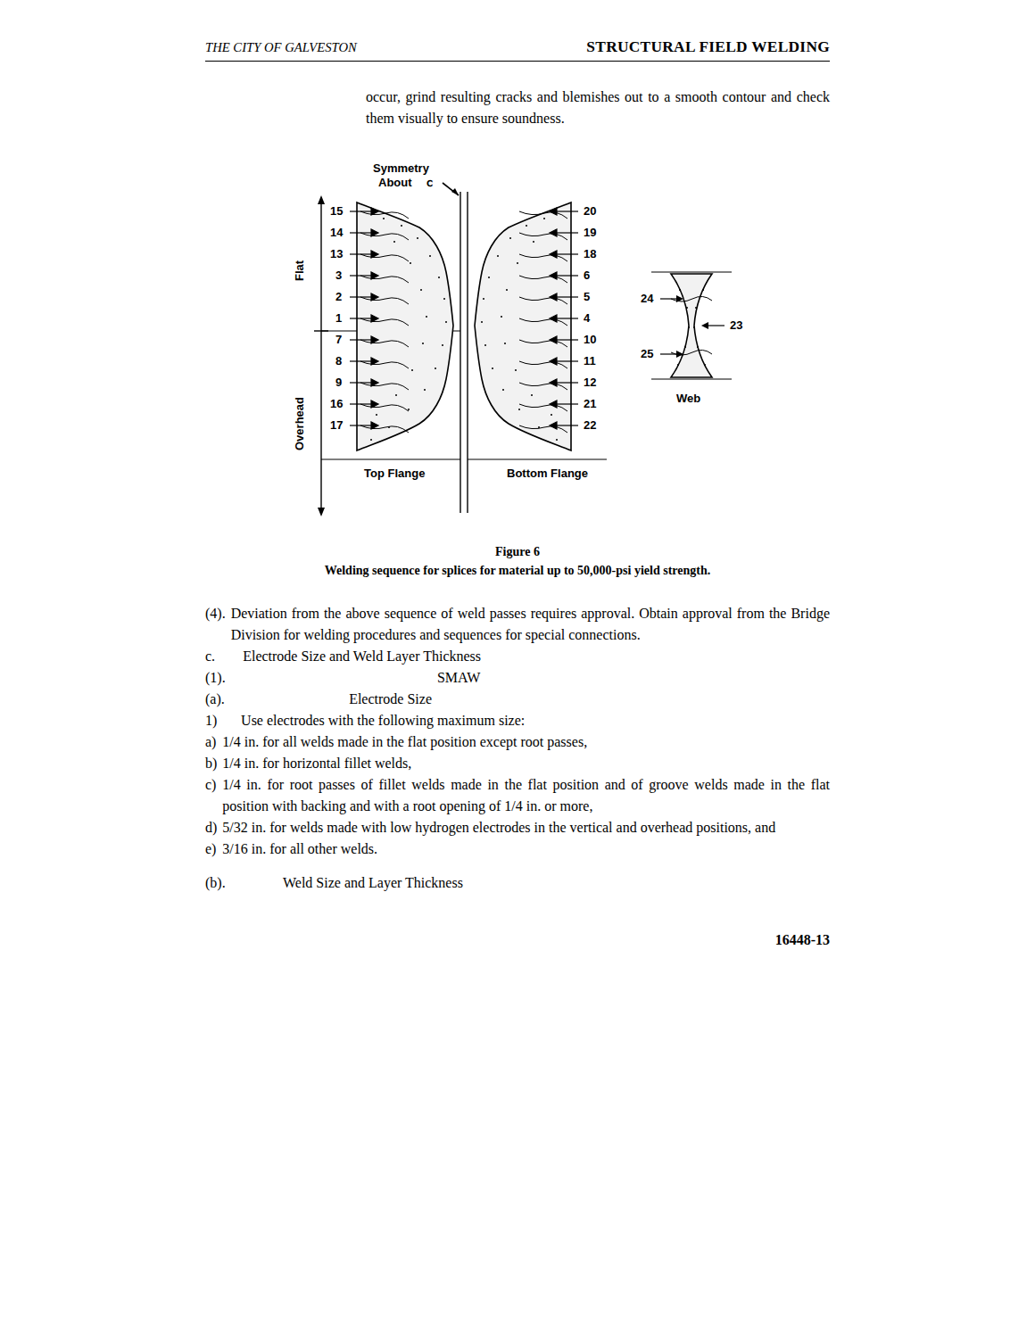THE CITY OF GALVESTON STRUCTURAL FIELD WELDING
occur, grind resulting cracks and blemishes out to a smooth contour and check them visually to ensure soundness.
Symmetry About ⅽ Flat Overhead 15 14 13 3 2 1 7 8 9 16 17 20 19 18 6 5 4 10 11 12 21 22 Top Flange Bottom Flange 24 23 25 Web
Figure 6 Welding sequence for splices for material up to 50,000-psi yield strength.
| (4). | Deviation from the above sequence of weld passes requires approval. Obtain approval from the Bridge Division for welding procedures and sequences for special connections. |
| c. | Electrode Size and Weld Layer Thickness |
| (1). | SMAW |
| (a). | Electrode Size |
| 1) | Use electrodes with the following maximum size: |
| a) | 1/4 in. for all welds made in the flat position except root passes, |
| b) | 1/4 in. for horizontal fillet welds, |
| c) | 1/4 in. for root passes of fillet welds made in the flat position and of groove welds made in the flat position with backing and with a root opening of 1/4 in. or more, |
| d) | 5/32 in. for welds made with low hydrogen electrodes in the vertical and overhead positions, and |
| e) | 3/16 in. for all other welds. |
| (b). | Weld Size and Layer Thickness |
16448-13